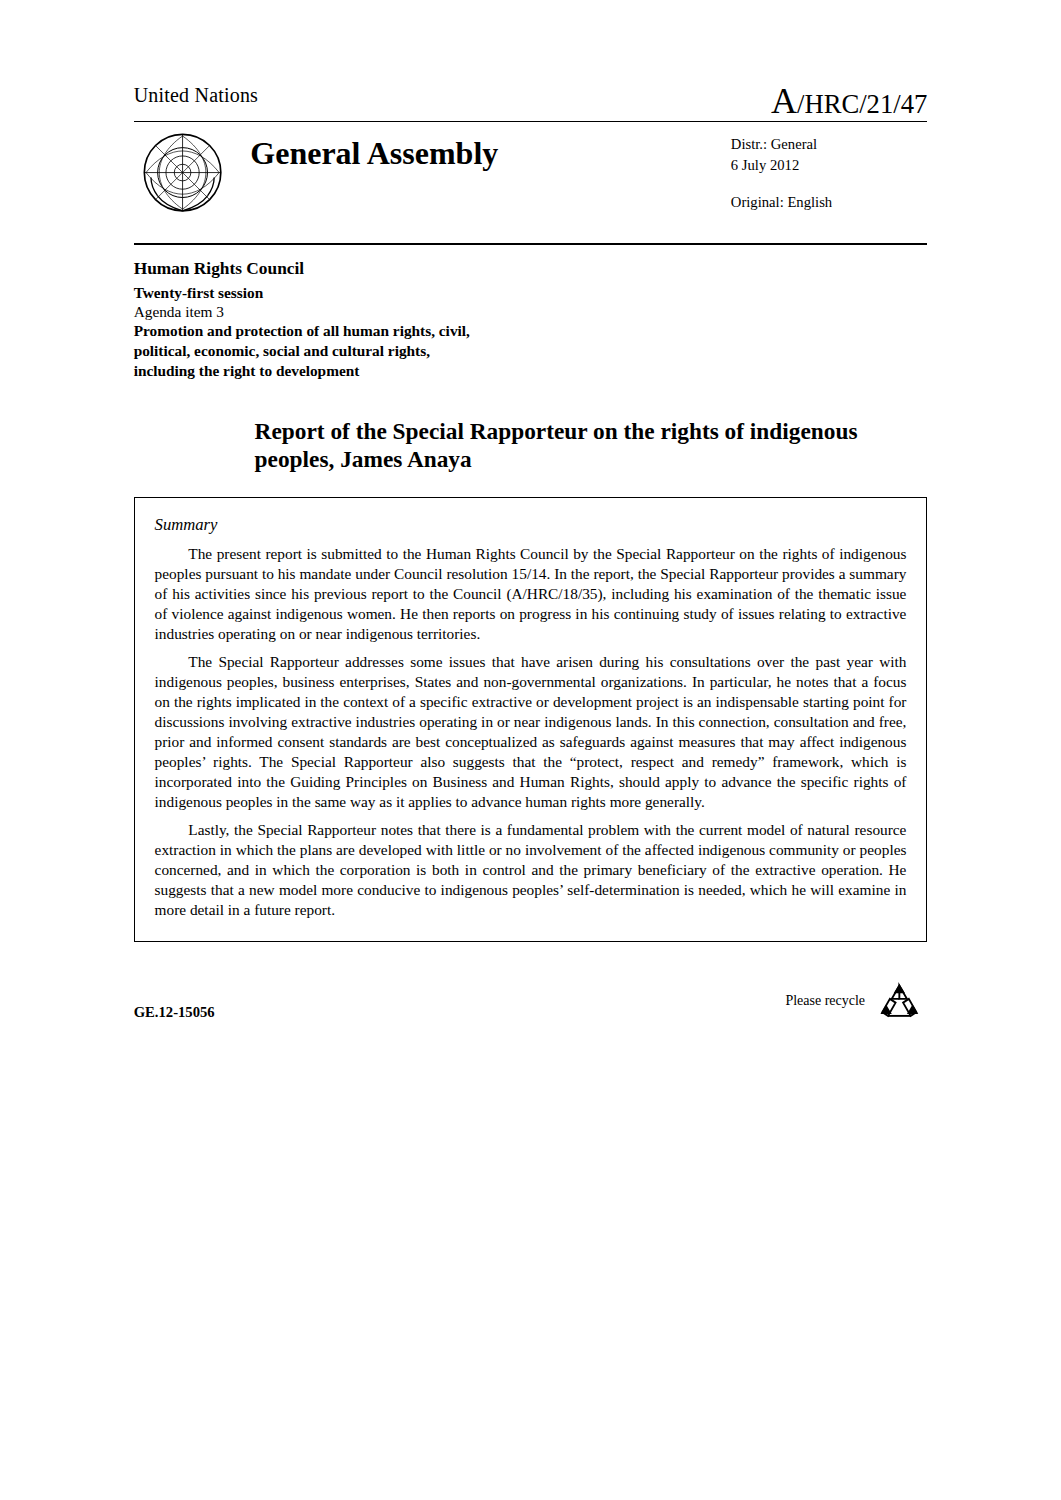United Nations
A/HRC/21/47
General Assembly
Distr.: General
6 July 2012
Original: English
Human Rights Council
Twenty-first session
Agenda item 3
Promotion and protection of all human rights, civil,
political, economic, social and cultural rights,
including the right to development
Report of the Special Rapporteur on the rights of indigenous peoples, James Anaya
Summary
The present report is submitted to the Human Rights Council by the Special Rapporteur on the rights of indigenous peoples pursuant to his mandate under Council resolution 15/14. In the report, the Special Rapporteur provides a summary of his activities since his previous report to the Council (A/HRC/18/35), including his examination of the thematic issue of violence against indigenous women. He then reports on progress in his continuing study of issues relating to extractive industries operating on or near indigenous territories.
The Special Rapporteur addresses some issues that have arisen during his consultations over the past year with indigenous peoples, business enterprises, States and non-governmental organizations. In particular, he notes that a focus on the rights implicated in the context of a specific extractive or development project is an indispensable starting point for discussions involving extractive industries operating in or near indigenous lands. In this connection, consultation and free, prior and informed consent standards are best conceptualized as safeguards against measures that may affect indigenous peoples’ rights. The Special Rapporteur also suggests that the “protect, respect and remedy” framework, which is incorporated into the Guiding Principles on Business and Human Rights, should apply to advance the specific rights of indigenous peoples in the same way as it applies to advance human rights more generally.
Lastly, the Special Rapporteur notes that there is a fundamental problem with the current model of natural resource extraction in which the plans are developed with little or no involvement of the affected indigenous community or peoples concerned, and in which the corporation is both in control and the primary beneficiary of the extractive operation. He suggests that a new model more conducive to indigenous peoples’ self-determination is needed, which he will examine in more detail in a future report.
GE.12-15056
Please recycle